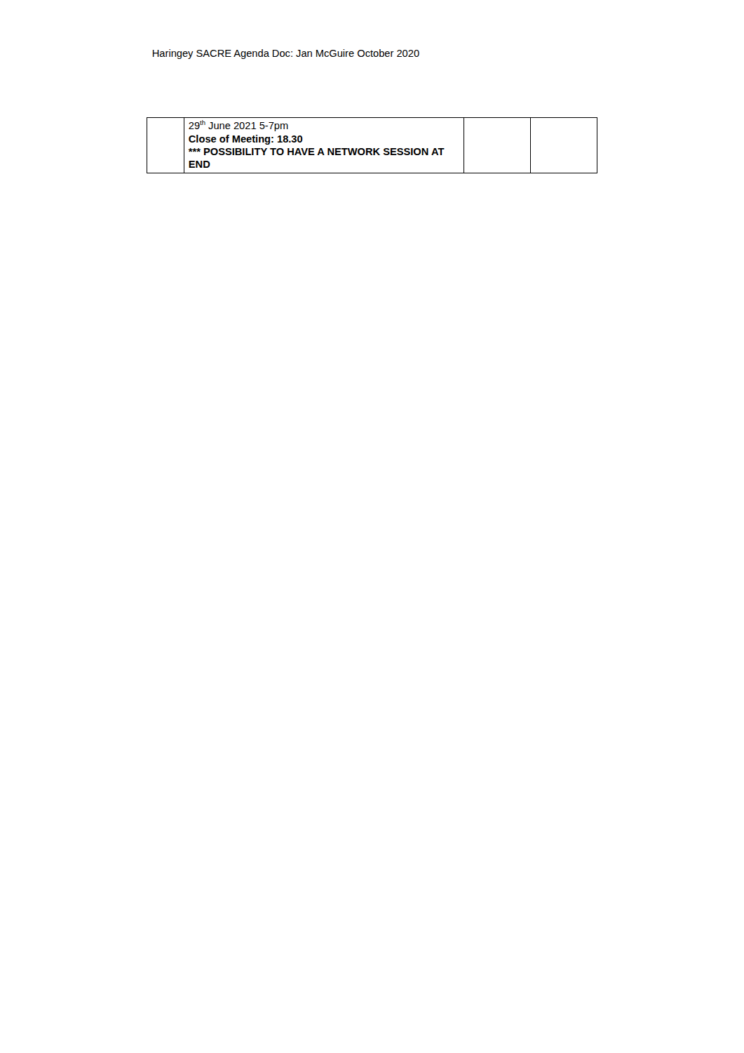Haringey SACRE Agenda Doc: Jan McGuire October 2020
| | 29 th June 2021 5-7pm Close of Meeting: 18.30 *** POSSIBILITY TO HAVE A NETWORK SESSION AT END | | |